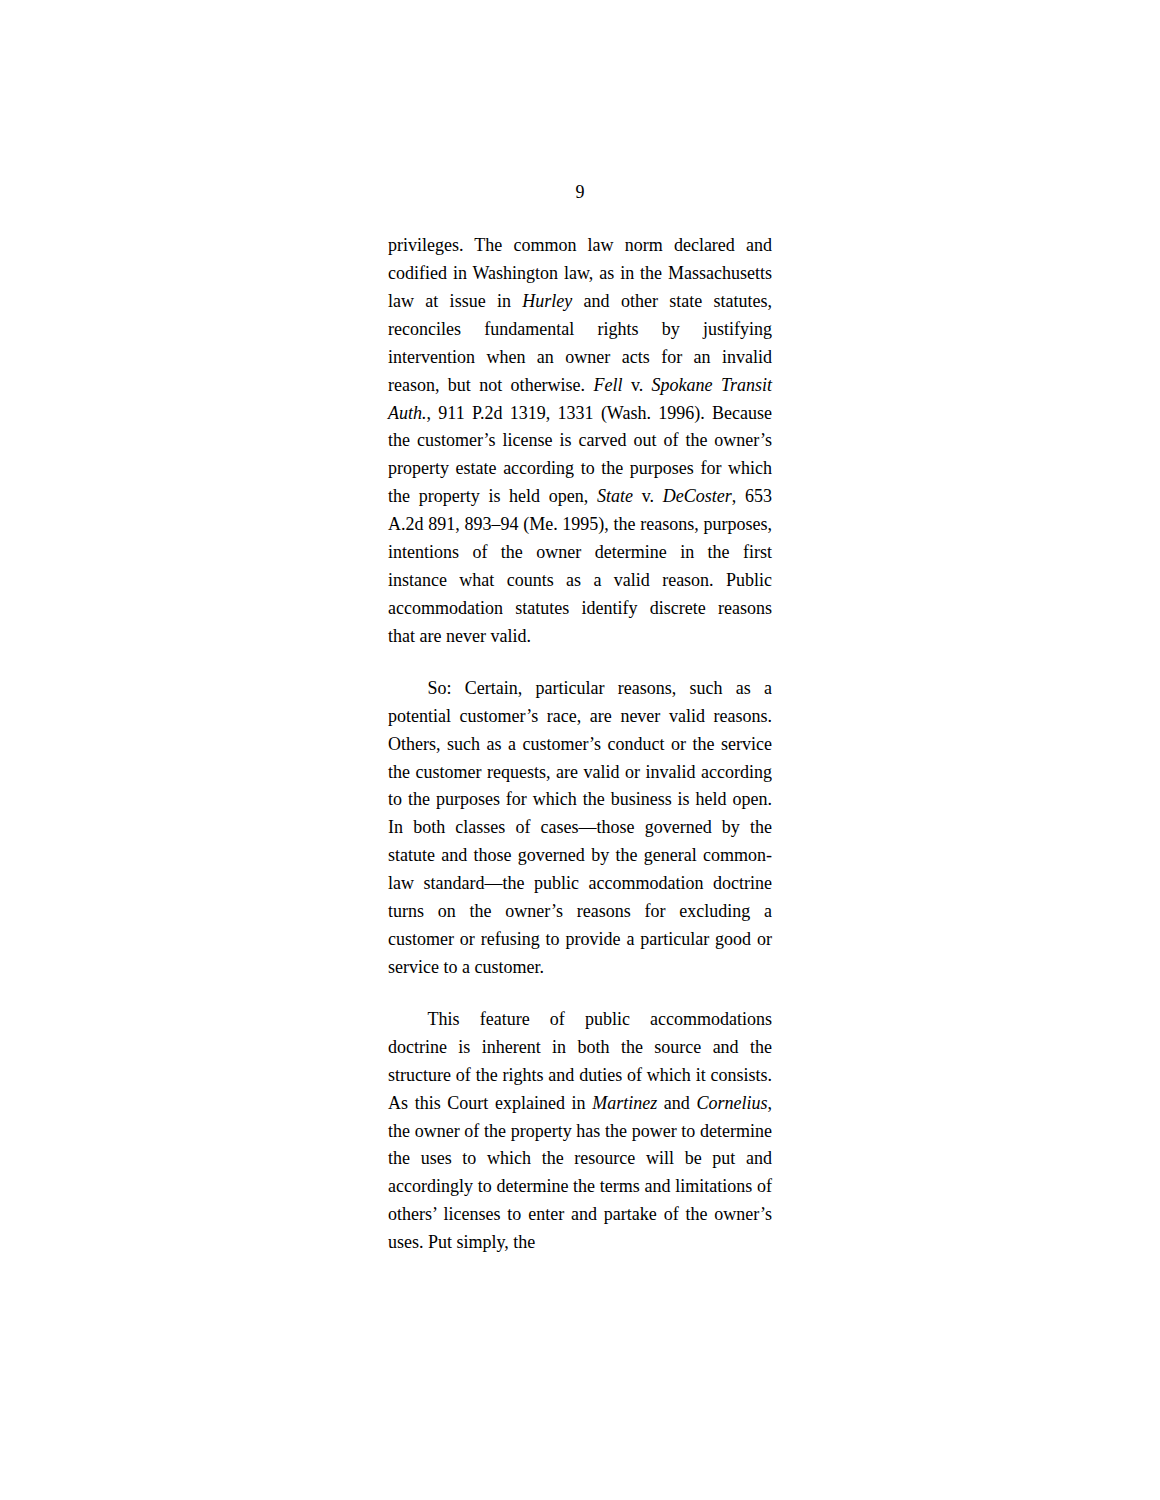9
privileges. The common law norm declared and codified in Washington law, as in the Massachusetts law at issue in Hurley and other state statutes, reconciles fundamental rights by justifying intervention when an owner acts for an invalid reason, but not otherwise. Fell v. Spokane Transit Auth., 911 P.2d 1319, 1331 (Wash. 1996). Because the customer’s license is carved out of the owner’s property estate according to the purposes for which the property is held open, State v. DeCoster, 653 A.2d 891, 893–94 (Me. 1995), the reasons, purposes, intentions of the owner determine in the first instance what counts as a valid reason. Public accommodation statutes identify discrete reasons that are never valid.
So: Certain, particular reasons, such as a potential customer’s race, are never valid reasons. Others, such as a customer’s conduct or the service the customer requests, are valid or invalid according to the purposes for which the business is held open. In both classes of cases—those governed by the statute and those governed by the general common-law standard—the public accommodation doctrine turns on the owner’s reasons for excluding a customer or refusing to provide a particular good or service to a customer.
This feature of public accommodations doctrine is inherent in both the source and the structure of the rights and duties of which it consists. As this Court explained in Martinez and Cornelius, the owner of the property has the power to determine the uses to which the resource will be put and accordingly to determine the terms and limitations of others’ licenses to enter and partake of the owner’s uses. Put simply, the